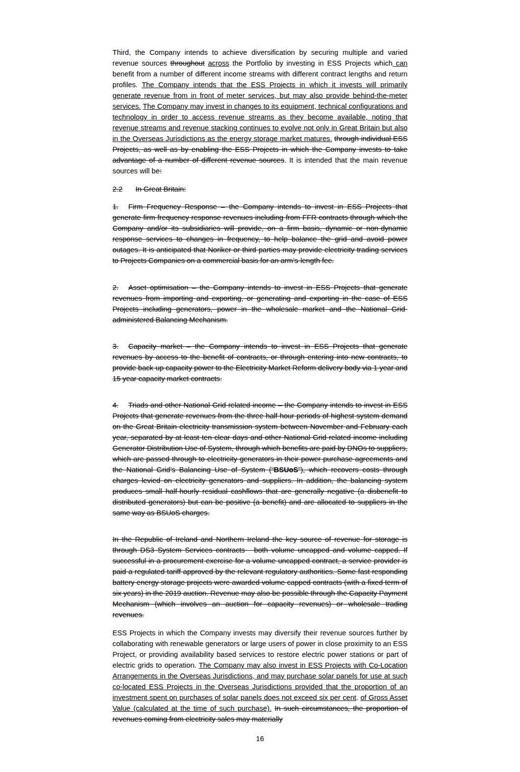Third, the Company intends to achieve diversification by securing multiple and varied revenue sources throughout across the Portfolio by investing in ESS Projects which can benefit from a number of different income streams with different contract lengths and return profiles. The Company intends that the ESS Projects in which it invests will primarily generate revenue from in front of meter services, but may also provide behind-the-meter services. The Company may invest in changes to its equipment, technical configurations and technology in order to access revenue streams as they become available, noting that revenue streams and revenue stacking continues to evolve not only in Great Britain but also in the Overseas Jurisdictions as the energy storage market matures. through individual ESS Projects, as well as by enabling the ESS Projects in which the Company invests to take advantage of a number of different revenue sources. It is intended that the main revenue sources will be:
2.2 In Great Britain:
1. Firm Frequency Response – the Company intends to invest in ESS Projects that generate firm frequency response revenues including from FFR contracts through which the Company and/or its subsidiaries will provide, on a firm basis, dynamic or non-dynamic response services to changes in frequency, to help balance the grid and avoid power outages. It is anticipated that Noriker or third parties may provide electricity trading services to Projects Companies on a commercial basis for an arm’s-length fee.
2. Asset optimisation – the Company intends to invest in ESS Projects that generate revenues from importing and exporting, or generating and exporting in the case of ESS Projects including generators, power in the wholesale market and the National Grid-administered Balancing Mechanism.
3. Capacity market – the Company intends to invest in ESS Projects that generate revenues by access to the benefit of contracts, or through entering into new contracts, to provide back-up capacity power to the Electricity Market Reform delivery body via 1 year and 15 year capacity market contracts.
4. Triads and other National Grid-related income – the Company intends to invest in ESS Projects that generate revenues from the three half-hour periods of highest system demand on the Great Britain electricity transmission system between November and February each year, separated by at least ten clear days and other National Grid-related income including Generator Distribution Use of System, through which benefits are paid by DNOs to suppliers, which are passed through to electricity generators in their power purchase agreements and the National Grid’s Balancing Use of System (“BSUoS”), which recovers costs through charges levied on electricity generators and suppliers. In addition, the balancing system produces small half-hourly residual cashflows that are generally negative (a disbenefit to distributed generators) but can be positive (a benefit) and are allocated to suppliers in the same way as BSUoS charges.
In the Republic of Ireland and Northern Ireland the key source of revenue for storage is through DS3 System Services contracts - both volume uncapped and volume capped. If successful in a procurement exercise for a volume uncapped contract, a service provider is paid a regulated tariff approved by the relevant regulatory authorities. Some fast responding battery energy storage projects were awarded volume capped contracts (with a fixed term of six years) in the 2019 auction. Revenue may also be possible through the Capacity Payment Mechanism (which involves an auction for capacity revenues) or wholesale trading revenues.
ESS Projects in which the Company invests may diversify their revenue sources further by collaborating with renewable generators or large users of power in close proximity to an ESS Project, or providing availability based services to restore electric power stations or part of electric grids to operation. The Company may also invest in ESS Projects with Co-Location Arrangements in the Overseas Jurisdictions, and may purchase solar panels for use at such co-located ESS Projects in the Overseas Jurisdictions provided that the proportion of an investment spent on purchases of solar panels does not exceed six per cent. of Gross Asset Value (calculated at the time of such purchase). In such circumstances, the proportion of revenues coming from electricity sales may materially
16